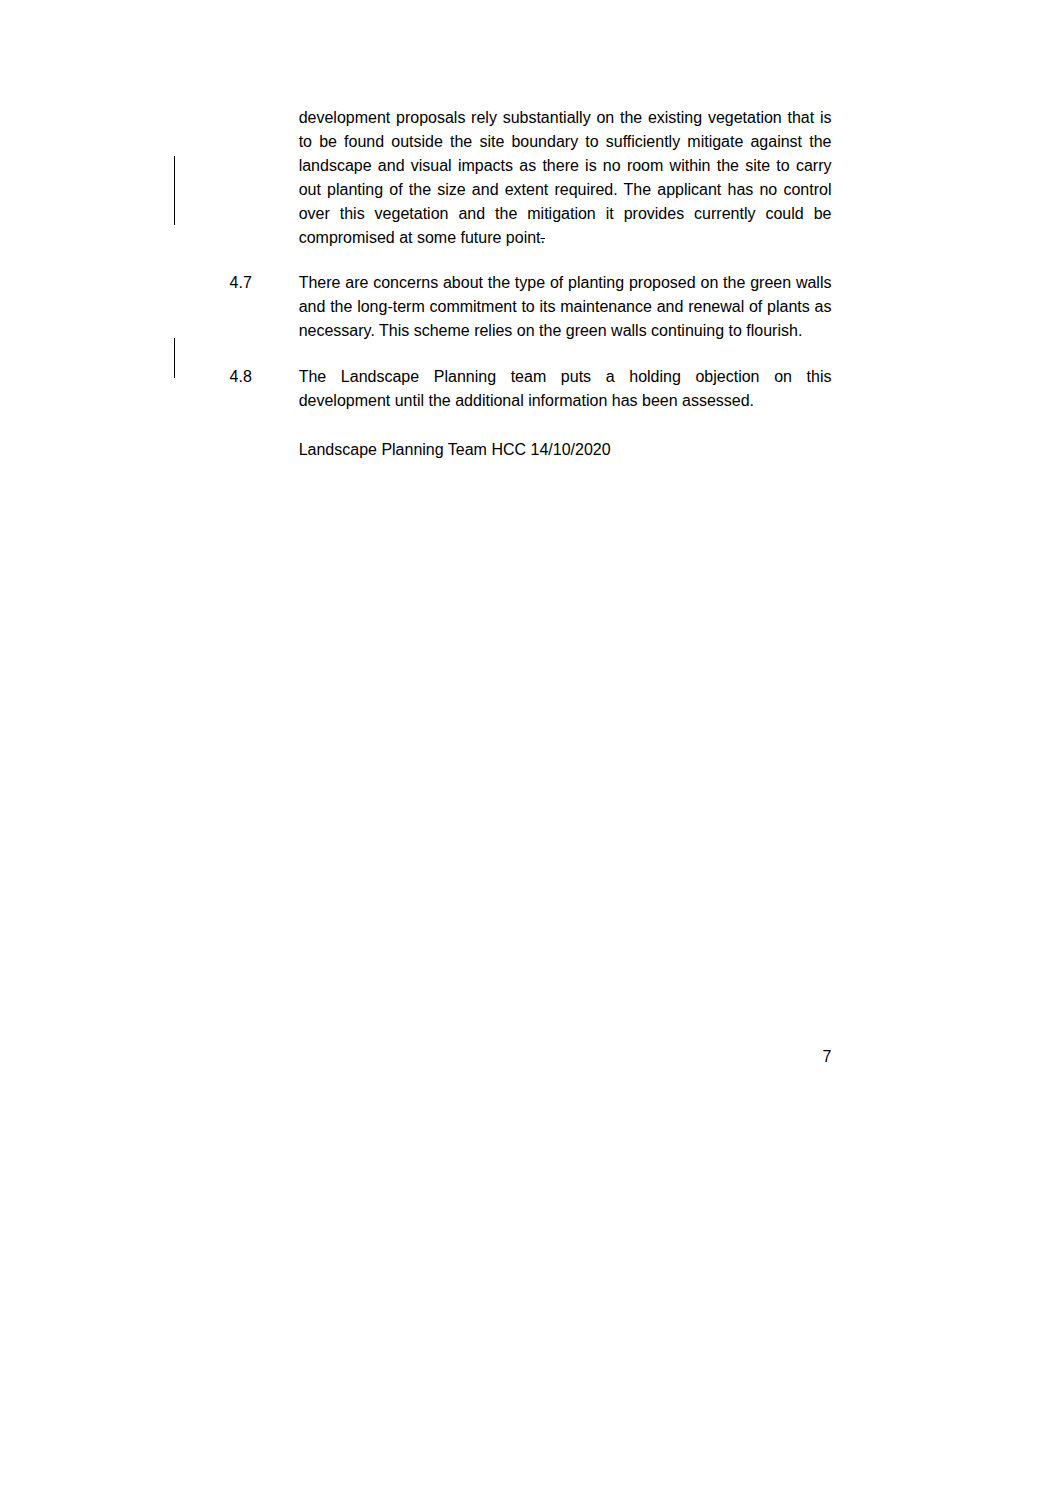development proposals rely substantially on the existing vegetation that is to be found outside the site boundary to sufficiently mitigate against the landscape and visual impacts as there is no room within the site to carry out planting of the size and extent required. The applicant has no control over this vegetation and the mitigation it provides currently could be compromised at some future point.
4.7
There are concerns about the type of planting proposed on the green walls and the long-term commitment to its maintenance and renewal of plants as necessary. This scheme relies on the green walls continuing to flourish.
4.8
The Landscape Planning team puts a holding objection on this development until the additional information has been assessed.
Landscape Planning Team HCC 14/10/2020
7